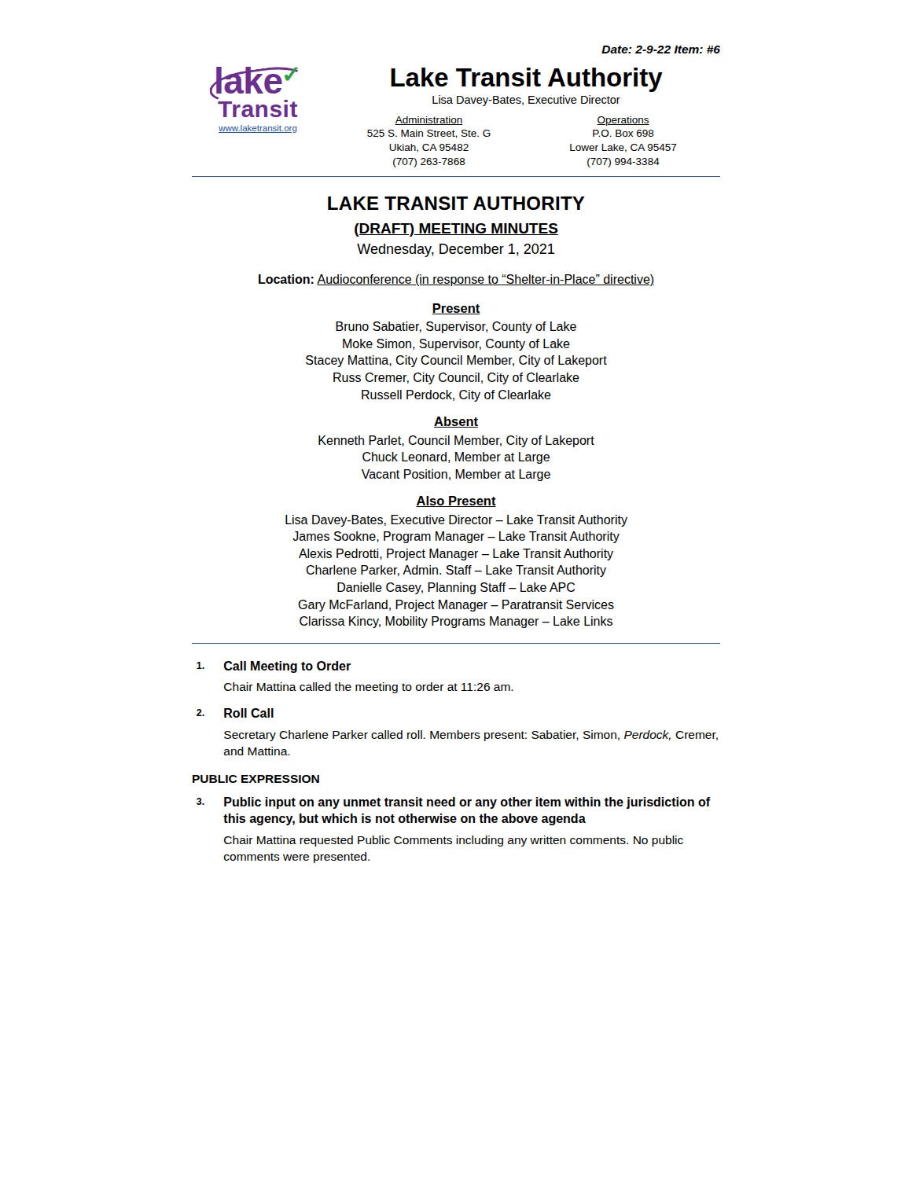Date: 2-9-22 Item: #6
lake✓
Transit
www.laketransit.org
Lake Transit Authority
Lisa Davey-Bates, Executive Director
Administration
525 S. Main Street, Ste. G
Ukiah, CA 95482
(707) 263-7868
Operations
P.O. Box 698
Lower Lake, CA 95457
(707) 994-3384
LAKE TRANSIT AUTHORITY
(DRAFT) MEETING MINUTES
Wednesday, December 1, 2021
Location: Audioconference (in response to “Shelter-in-Place” directive)
Present
Bruno Sabatier, Supervisor, County of Lake
Moke Simon, Supervisor, County of Lake
Stacey Mattina, City Council Member, City of Lakeport
Russ Cremer, City Council, City of Clearlake
Russell Perdock, City of Clearlake
Absent
Kenneth Parlet, Council Member, City of Lakeport
Chuck Leonard, Member at Large
Vacant Position, Member at Large
Also Present
Lisa Davey-Bates, Executive Director – Lake Transit Authority
James Sookne, Program Manager – Lake Transit Authority
Alexis Pedrotti, Project Manager – Lake Transit Authority
Charlene Parker, Admin. Staff – Lake Transit Authority
Danielle Casey, Planning Staff – Lake APC
Gary McFarland, Project Manager – Paratransit Services
Clarissa Kincy, Mobility Programs Manager – Lake Links
Call Meeting to Order
Chair Mattina called the meeting to order at 11:26 am.
Roll Call
Secretary Charlene Parker called roll. Members present: Sabatier, Simon, Perdock, Cremer, and Mattina.
PUBLIC EXPRESSION
Public input on any unmet transit need or any other item within the jurisdiction of this agency, but which is not otherwise on the above agenda
Chair Mattina requested Public Comments including any written comments. No public comments were presented.